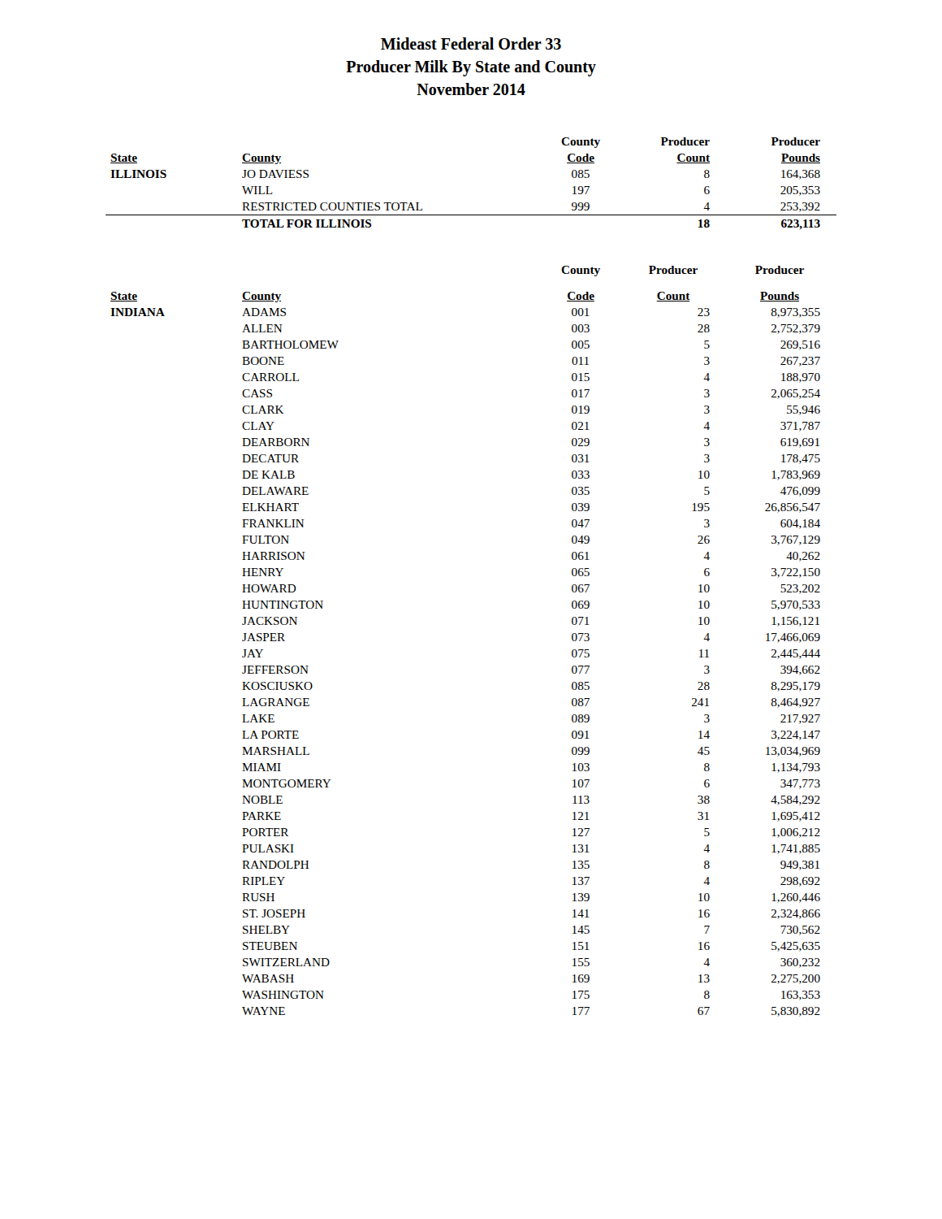Mideast Federal Order 33 Producer Milk By State and County November 2014
| | | County | Producer | Producer |
| --- | --- | --- | --- | --- |
| State | County | Code | Count | Pounds |
| ILLINOIS | JO DAVIESS | 085 | 8 | 164,368 |
| | WILL | 197 | 6 | 205,353 |
| | RESTRICTED COUNTIES TOTAL | 999 | 4 | 253,392 |
| | TOTAL FOR ILLINOIS | | 18 | 623,113 |
| | | County | Producer | Producer |
| State | County | Code | Count | Pounds |
| INDIANA | ADAMS | 001 | 23 | 8,973,355 |
| | ALLEN | 003 | 28 | 2,752,379 |
| | BARTHOLOMEW | 005 | 5 | 269,516 |
| | BOONE | 011 | 3 | 267,237 |
| | CARROLL | 015 | 4 | 188,970 |
| | CASS | 017 | 3 | 2,065,254 |
| | CLARK | 019 | 3 | 55,946 |
| | CLAY | 021 | 4 | 371,787 |
| | DEARBORN | 029 | 3 | 619,691 |
| | DECATUR | 031 | 3 | 178,475 |
| | DE KALB | 033 | 10 | 1,783,969 |
| | DELAWARE | 035 | 5 | 476,099 |
| | ELKHART | 039 | 195 | 26,856,547 |
| | FRANKLIN | 047 | 3 | 604,184 |
| | FULTON | 049 | 26 | 3,767,129 |
| | HARRISON | 061 | 4 | 40,262 |
| | HENRY | 065 | 6 | 3,722,150 |
| | HOWARD | 067 | 10 | 523,202 |
| | HUNTINGTON | 069 | 10 | 5,970,533 |
| | JACKSON | 071 | 10 | 1,156,121 |
| | JASPER | 073 | 4 | 17,466,069 |
| | JAY | 075 | 11 | 2,445,444 |
| | JEFFERSON | 077 | 3 | 394,662 |
| | KOSCIUSKO | 085 | 28 | 8,295,179 |
| | LAGRANGE | 087 | 241 | 8,464,927 |
| | LAKE | 089 | 3 | 217,927 |
| | LA PORTE | 091 | 14 | 3,224,147 |
| | MARSHALL | 099 | 45 | 13,034,969 |
| | MIAMI | 103 | 8 | 1,134,793 |
| | MONTGOMERY | 107 | 6 | 347,773 |
| | NOBLE | 113 | 38 | 4,584,292 |
| | PARKE | 121 | 31 | 1,695,412 |
| | PORTER | 127 | 5 | 1,006,212 |
| | PULASKI | 131 | 4 | 1,741,885 |
| | RANDOLPH | 135 | 8 | 949,381 |
| | RIPLEY | 137 | 4 | 298,692 |
| | RUSH | 139 | 10 | 1,260,446 |
| | ST. JOSEPH | 141 | 16 | 2,324,866 |
| | SHELBY | 145 | 7 | 730,562 |
| | STEUBEN | 151 | 16 | 5,425,635 |
| | SWITZERLAND | 155 | 4 | 360,232 |
| | WABASH | 169 | 13 | 2,275,200 |
| | WASHINGTON | 175 | 8 | 163,353 |
| | WAYNE | 177 | 67 | 5,830,892 |